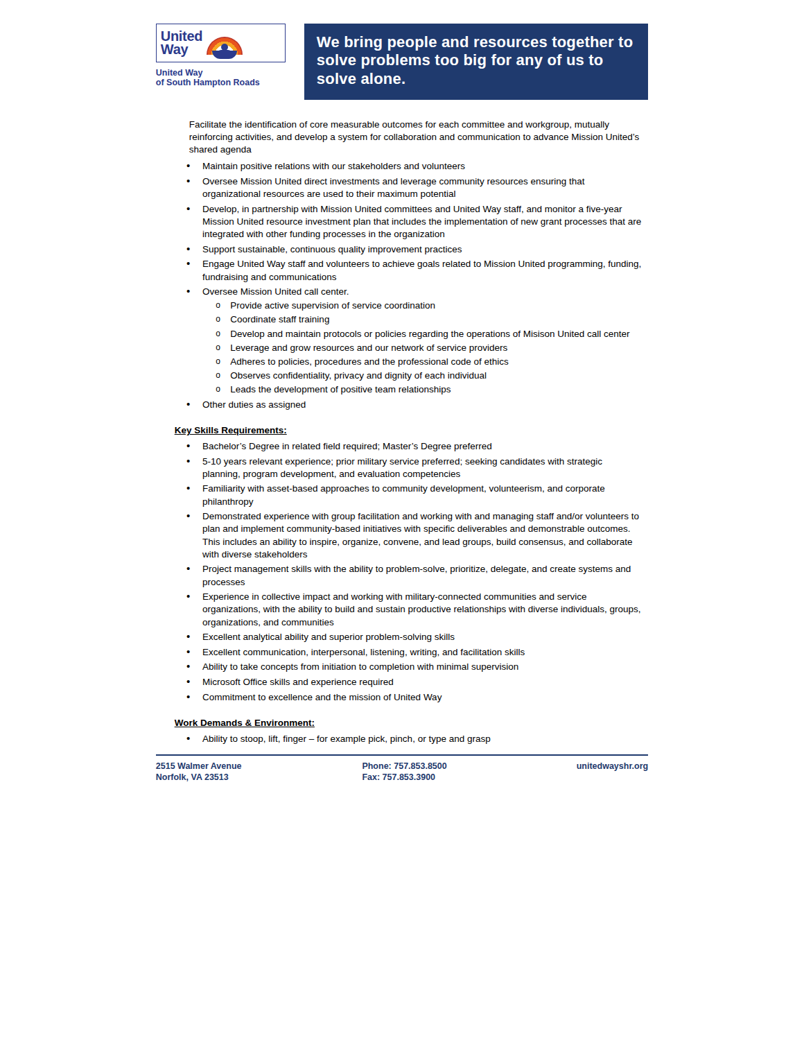United
Way
United Way
of South Hampton Roads
We bring people and resources together to solve problems too big for any of us to solve alone.
Facilitate the identification of core measurable outcomes for each committee and workgroup, mutually reinforcing activities, and develop a system for collaboration and communication to advance Mission United’s shared agenda
Maintain positive relations with our stakeholders and volunteers
Oversee Mission United direct investments and leverage community resources ensuring that organizational resources are used to their maximum potential
Develop, in partnership with Mission United committees and United Way staff, and monitor a five-year Mission United resource investment plan that includes the implementation of new grant processes that are integrated with other funding processes in the organization
Support sustainable, continuous quality improvement practices
Engage United Way staff and volunteers to achieve goals related to Mission United programming, funding, fundraising and communications
Oversee Mission United call center.
Provide active supervision of service coordination
Coordinate staff training
Develop and maintain protocols or policies regarding the operations of Misison United call center
Leverage and grow resources and our network of service providers
Adheres to policies, procedures and the professional code of ethics
Observes confidentiality, privacy and dignity of each individual
Leads the development of positive team relationships
Other duties as assigned
Key Skills Requirements:
Bachelor’s Degree in related field required; Master’s Degree preferred
5-10 years relevant experience; prior military service preferred; seeking candidates with strategic planning, program development, and evaluation competencies
Familiarity with asset-based approaches to community development, volunteerism, and corporate philanthropy
Demonstrated experience with group facilitation and working with and managing staff and/or volunteers to plan and implement community-based initiatives with specific deliverables and demonstrable outcomes. This includes an ability to inspire, organize, convene, and lead groups, build consensus, and collaborate with diverse stakeholders
Project management skills with the ability to problem-solve, prioritize, delegate, and create systems and processes
Experience in collective impact and working with military-connected communities and service organizations, with the ability to build and sustain productive relationships with diverse individuals, groups, organizations, and communities
Excellent analytical ability and superior problem-solving skills
Excellent communication, interpersonal, listening, writing, and facilitation skills
Ability to take concepts from initiation to completion with minimal supervision
Microsoft Office skills and experience required
Commitment to excellence and the mission of United Way
Work Demands & Environment:
Ability to stoop, lift, finger – for example pick, pinch, or type and grasp
2515 Walmer Avenue
Norfolk, VA 23513
Phone: 757.853.8500
Fax: 757.853.3900
unitedwayshr.org